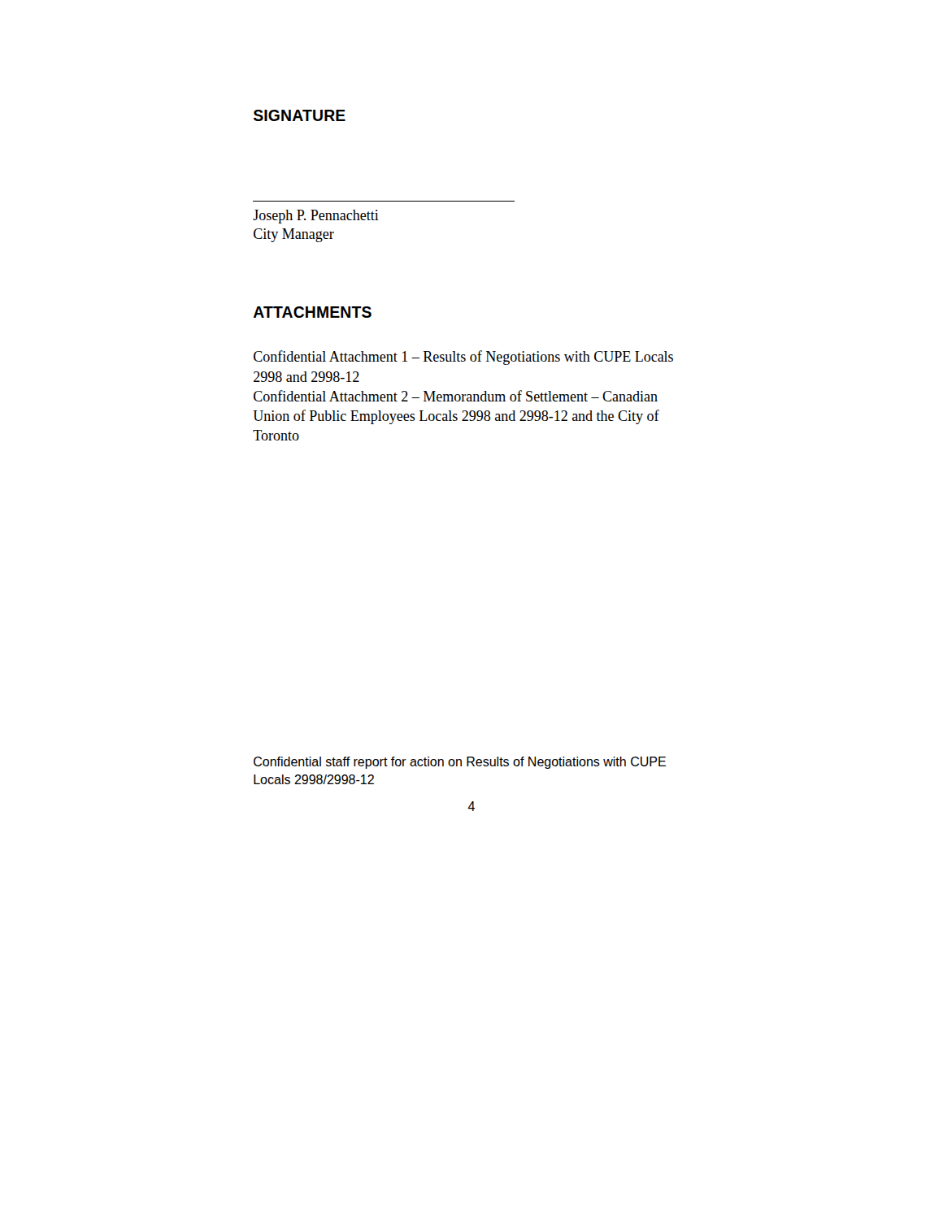SIGNATURE
Joseph P. Pennachetti
City Manager
ATTACHMENTS
Confidential Attachment 1 – Results of Negotiations with CUPE Locals 2998 and 2998-12
Confidential Attachment 2 – Memorandum of Settlement – Canadian Union of Public Employees Locals 2998 and 2998-12 and the City of Toronto
Confidential staff report for action on Results of Negotiations with CUPE Locals 2998/2998-12
4